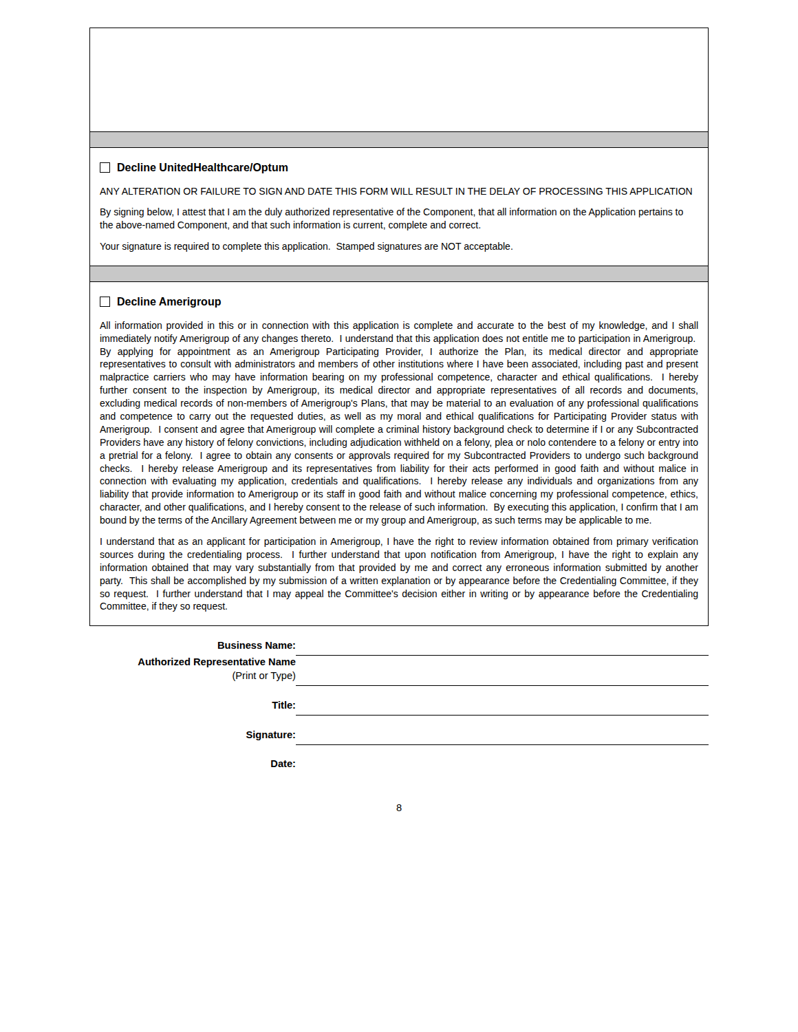Decline UnitedHealthcare/Optum
ANY ALTERATION OR FAILURE TO SIGN AND DATE THIS FORM WILL RESULT IN THE DELAY OF PROCESSING THIS APPLICATION
By signing below, I attest that I am the duly authorized representative of the Component, that all information on the Application pertains to the above-named Component, and that such information is current, complete and correct.
Your signature is required to complete this application. Stamped signatures are NOT acceptable.
Decline Amerigroup
All information provided in this or in connection with this application is complete and accurate to the best of my knowledge, and I shall immediately notify Amerigroup of any changes thereto. I understand that this application does not entitle me to participation in Amerigroup. By applying for appointment as an Amerigroup Participating Provider, I authorize the Plan, its medical director and appropriate representatives to consult with administrators and members of other institutions where I have been associated, including past and present malpractice carriers who may have information bearing on my professional competence, character and ethical qualifications. I hereby further consent to the inspection by Amerigroup, its medical director and appropriate representatives of all records and documents, excluding medical records of non-members of Amerigroup's Plans, that may be material to an evaluation of any professional qualifications and competence to carry out the requested duties, as well as my moral and ethical qualifications for Participating Provider status with Amerigroup. I consent and agree that Amerigroup will complete a criminal history background check to determine if I or any Subcontracted Providers have any history of felony convictions, including adjudication withheld on a felony, plea or nolo contendere to a felony or entry into a pretrial for a felony. I agree to obtain any consents or approvals required for my Subcontracted Providers to undergo such background checks. I hereby release Amerigroup and its representatives from liability for their acts performed in good faith and without malice in connection with evaluating my application, credentials and qualifications. I hereby release any individuals and organizations from any liability that provide information to Amerigroup or its staff in good faith and without malice concerning my professional competence, ethics, character, and other qualifications, and I hereby consent to the release of such information. By executing this application, I confirm that I am bound by the terms of the Ancillary Agreement between me or my group and Amerigroup, as such terms may be applicable to me.
I understand that as an applicant for participation in Amerigroup, I have the right to review information obtained from primary verification sources during the credentialing process. I further understand that upon notification from Amerigroup, I have the right to explain any information obtained that may vary substantially from that provided by me and correct any erroneous information submitted by another party. This shall be accomplished by my submission of a written explanation or by appearance before the Credentialing Committee, if they so request. I further understand that I may appeal the Committee's decision either in writing or by appearance before the Credentialing Committee, if they so request.
| Business Name: | |
| Authorized Representative Name (Print or Type) | |
| Title: | |
| Signature: | |
| Date: | |
8